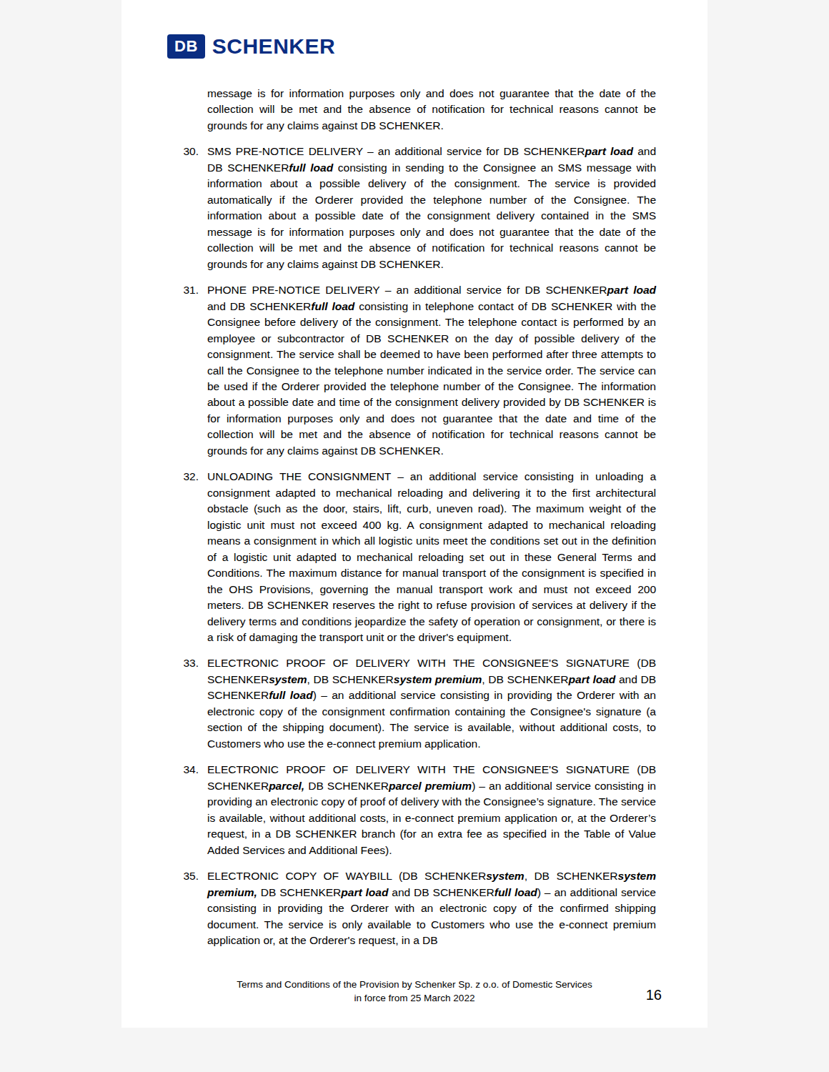DB SCHENKER
message is for information purposes only and does not guarantee that the date of the collection will be met and the absence of notification for technical reasons cannot be grounds for any claims against DB SCHENKER.
30. SMS PRE-NOTICE DELIVERY – an additional service for DB SCHENKERpart load and DB SCHENKERfull load consisting in sending to the Consignee an SMS message with information about a possible delivery of the consignment. The service is provided automatically if the Orderer provided the telephone number of the Consignee. The information about a possible date of the consignment delivery contained in the SMS message is for information purposes only and does not guarantee that the date of the collection will be met and the absence of notification for technical reasons cannot be grounds for any claims against DB SCHENKER.
31. PHONE PRE-NOTICE DELIVERY – an additional service for DB SCHENKERpart load and DB SCHENKERfull load consisting in telephone contact of DB SCHENKER with the Consignee before delivery of the consignment. The telephone contact is performed by an employee or subcontractor of DB SCHENKER on the day of possible delivery of the consignment. The service shall be deemed to have been performed after three attempts to call the Consignee to the telephone number indicated in the service order. The service can be used if the Orderer provided the telephone number of the Consignee. The information about a possible date and time of the consignment delivery provided by DB SCHENKER is for information purposes only and does not guarantee that the date and time of the collection will be met and the absence of notification for technical reasons cannot be grounds for any claims against DB SCHENKER.
32. UNLOADING THE CONSIGNMENT – an additional service consisting in unloading a consignment adapted to mechanical reloading and delivering it to the first architectural obstacle (such as the door, stairs, lift, curb, uneven road). The maximum weight of the logistic unit must not exceed 400 kg. A consignment adapted to mechanical reloading means a consignment in which all logistic units meet the conditions set out in the definition of a logistic unit adapted to mechanical reloading set out in these General Terms and Conditions. The maximum distance for manual transport of the consignment is specified in the OHS Provisions, governing the manual transport work and must not exceed 200 meters. DB SCHENKER reserves the right to refuse provision of services at delivery if the delivery terms and conditions jeopardize the safety of operation or consignment, or there is a risk of damaging the transport unit or the driver's equipment.
33. ELECTRONIC PROOF OF DELIVERY WITH THE CONSIGNEE'S SIGNATURE (DB SCHENKERsystem, DB SCHENKERsystem premium, DB SCHENKERpart load and DB SCHENKERfull load) – an additional service consisting in providing the Orderer with an electronic copy of the consignment confirmation containing the Consignee's signature (a section of the shipping document). The service is available, without additional costs, to Customers who use the e-connect premium application.
34. ELECTRONIC PROOF OF DELIVERY WITH THE CONSIGNEE'S SIGNATURE (DB SCHENKERparcel, DB SCHENKERparcel premium) – an additional service consisting in providing an electronic copy of proof of delivery with the Consignee’s signature. The service is available, without additional costs, in e-connect premium application or, at the Orderer’s request, in a DB SCHENKER branch (for an extra fee as specified in the Table of Value Added Services and Additional Fees).
35. ELECTRONIC COPY OF WAYBILL (DB SCHENKERsystem, DB SCHENKERsystem premium, DB SCHENKERpart load and DB SCHENKERfull load) – an additional service consisting in providing the Orderer with an electronic copy of the confirmed shipping document. The service is only available to Customers who use the e-connect premium application or, at the Orderer's request, in a DB
Terms and Conditions of the Provision by Schenker Sp. z o.o. of Domestic Services
in force from 25 March 2022
16